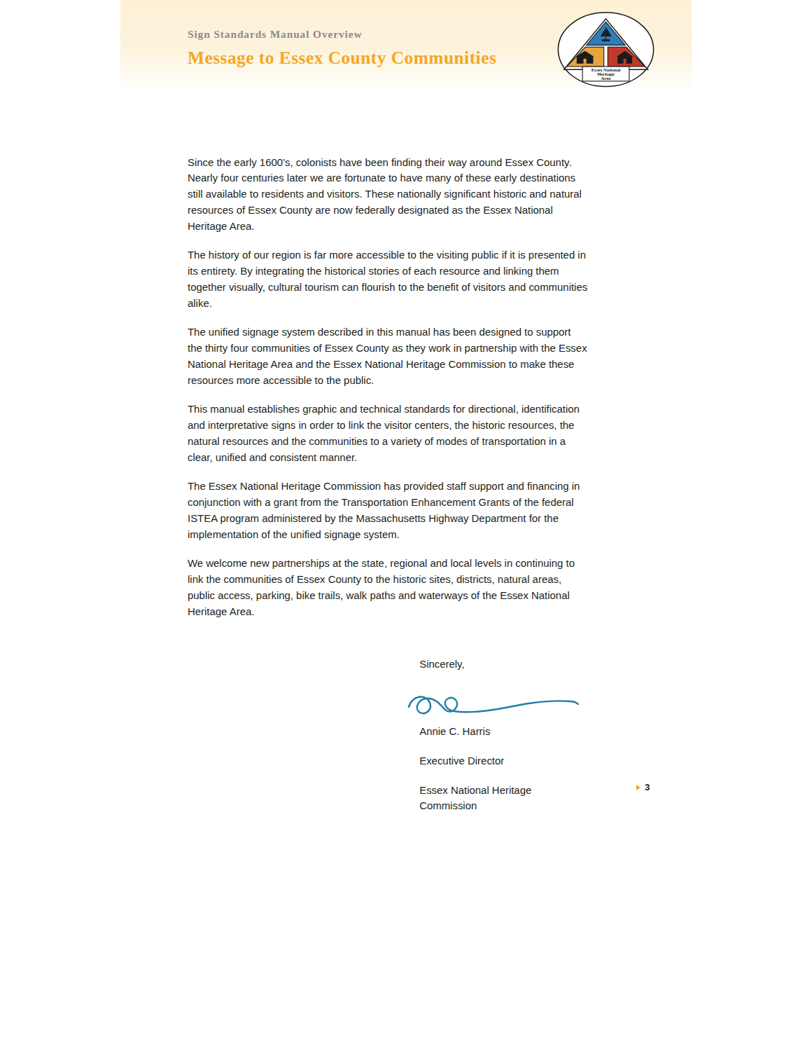Sign Standards Manual Overview
Message to Essex County Communities
Essex National Heritage Area
Since the early 1600’s, colonists have been finding their way around Essex County. Nearly four centuries later we are fortunate to have many of these early destinations still available to residents and visitors. These nationally significant historic and natural resources of Essex County are now federally designated as the Essex National Heritage Area.
The history of our region is far more accessible to the visiting public if it is presented in its entirety. By integrating the historical stories of each resource and linking them together visually, cultural tourism can flourish to the benefit of visitors and communities alike.
The unified signage system described in this manual has been designed to support the thirty four communities of Essex County as they work in partnership with the Essex National Heritage Area and the Essex National Heritage Commission to make these resources more accessible to the public.
This manual establishes graphic and technical standards for directional, identification and interpretative signs in order to link the visitor centers, the historic resources, the natural resources and the communities to a variety of modes of transportation in a clear, unified and consistent manner.
The Essex National Heritage Commission has provided staff support and financing in conjunction with a grant from the Transportation Enhancement Grants of the federal ISTEA program administered by the Massachusetts Highway Department for the implementation of the unified signage system.
We welcome new partnerships at the state, regional and local levels in continuing to link the communities of Essex County to the historic sites, districts, natural areas, public access, parking, bike trails, walk paths and waterways of the Essex National Heritage Area.
Sincerely,
Annie C. Harris
Executive Director
Essex National Heritage Commission
3